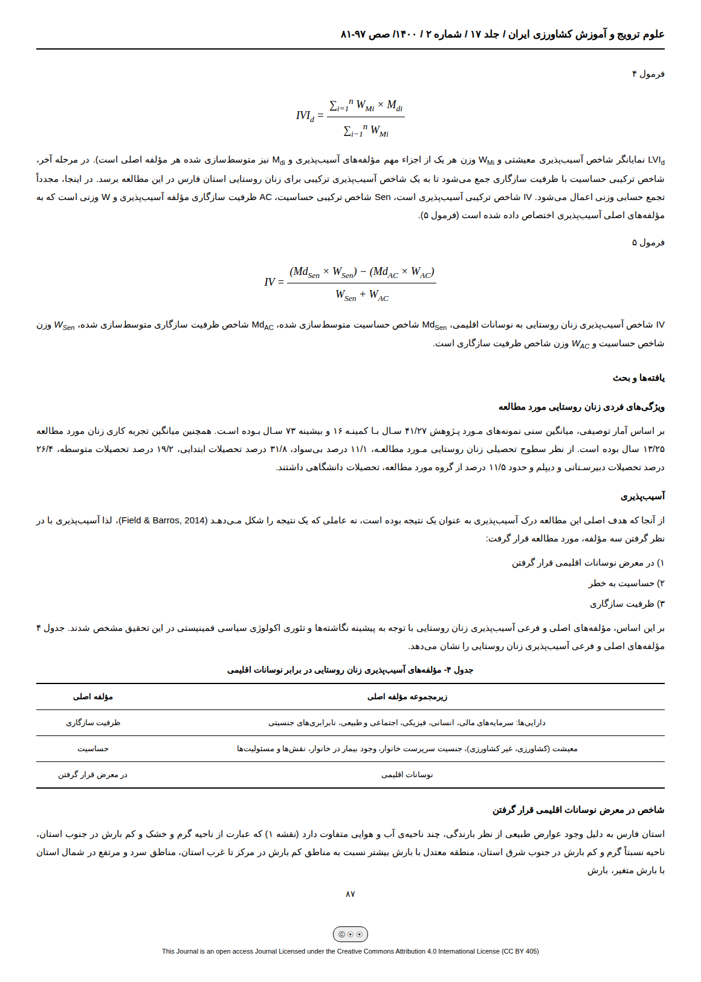علوم ترویج و آموزش کشاورزی ایران / جلد ۱۷ / شماره ۲ / ۱۴۰۰/ صص ۹۷-۸۱
فرمول ۴
IVId = ∑i=1n WMi × Mdi ∑i−1n WMi
LVId نمایانگر شاخص آسیب‌پذیری معیشتی و WMi وزن هر یک از اجزاء مهم مؤلفه‌های آسیب‌پذیری و Mdi نیز متوسط‌سازی شده هر مؤلفه اصلی است). در مرحله آخر، شاخص ترکیبی حساسیت با ظرفیت سازگاری جمع می‌شود تا به یک شاخص آسیب‌پذیری ترکیبی برای زنان روستایی استان فارس در این مطالعه برسد. در اینجا، مجدداً تجمع حسابی وزنی اعمال می‌شود. IV شاخص ترکیبی آسیب‌پذیری است، Sen شاخص ترکیبی حساسیت، AC ظرفیت سازگاری مؤلفه آسیب‌پذیری و W وزنی است که به مؤلفه‌های اصلی آسیب‌پذیری اختصاص داده شده است (فرمول ۵).
فرمول ۵
IV = (MdSen × WSen) − (MdAC × WAC) WSen + WAC
IV شاخص آسیب‌پذیری زنان روستایی به نوسانات اقلیمی، MdSen شاخص حساسیت متوسط‌سازی شده، MdAC شاخص ظرفیت سازگاری متوسط‌سازی شده، WSen وزن شاخص حساسیت و WAC وزن شاخص ظرفیت سازگاری است.
یافته‌ها و بحث
ویژگی‌های فردی زنان روستایی مورد مطالعه
بر اساس آمار توصیفی، میانگین سنی نمونه‌های مـورد پـژوهش ۴۱/۲۷ سـال بـا کمینـه ۱۶ و بیشینه ۷۳ سـال بـوده اسـت. همچنین میانگین تجربه کاری زنان مورد مطالعه ۱۳/۲۵ سال بوده است. از نظر سطوح تحصیلی زنان روستایی مـورد مطالعـه، ۱۱/۱ درصد بی‌سواد، ۳۱/۸ درصد تحصیلات ابتدایی، ۱۹/۲ درصد تحصیلات متوسطه، ۲۶/۴ درصد تحصیلات دبیرسـتانی و دیپلم و حدود ۱۱/۵ درصد از گروه مورد مطالعه، تحصیلات دانشگاهی داشتند.
آسیب‌پذیری
از آنجا که هدف اصلی این مطالعه درک آسیب‌پذیری به عنوان یک نتیجه بوده است، نه عاملی که یک نتیجه را شکل مـی‌دهـد (Field & Barros, 2014)، لذا آسیب‌پذیری با در نظر گرفتن سه مؤلفه، مورد مطالعه قرار گرفت:
۱) در معرض نوسانات اقلیمی قرار گرفتن
۲) حساسیت به خطر
۳) ظرفیت سازگاری
بر این اساس، مؤلفه‌های اصلی و فرعی آسیب‌پذیری زنان روستایی با توجه به پیشینه نگاشته‌ها و تئوری اکولوژی سیاسی فمینیستی در این تحقیق مشخص شدند. جدول ۴ مؤلفه‌های اصلی و فرعی آسیب‌پذیری زنان روستایی را نشان می‌دهد.
جدول ۴- مؤلفه‌های آسیب‌پذیری زنان روستایی در برابر نوسانات اقلیمی
| زیرمجموعه مؤلفه اصلی | مؤلفه اصلی |
| --- | --- |
| دارایی‌ها: سرمایه‌های مالی، انسانی، فیزیکی، اجتماعی و طبیعی، نابرابری‌های جنسیتی | ظرفیت سازگاری |
| معیشت (کشاورزی، غیر کشاورزی)، جنسیت سرپرست خانوار، وجود بیمار در خانوار، نقش‌ها و مسئولیت‌ها | حساسیت |
| نوسانات اقلیمی | در معرض قرار گرفتن |
شاخص در معرض نوسانات اقلیمی قرار گرفتن
استان فارس به دلیل وجود عوارض طبیعی از نظر بارندگی، چند ناحیه‌ی آب و هوایی متفاوت دارد (نقشه ۱) که عبارت از ناحیه گرم و خشک و کم بارش در جنوب استان، ناحیه نسبتاً گرم و کم بارش در جنوب شرق استان، منطقه معتدل با بارش بیشتر نسبت به مناطق کم بارش در مرکز تا غرب استان، مناطق سرد و مرتفع در شمال استان با بارش متغیر، بارش
۸۷
Ⓒ ☉ ☉
This Journal is an open access Journal Licensed under the Creative Commons Attribution 4.0 International License (CC BY 405)